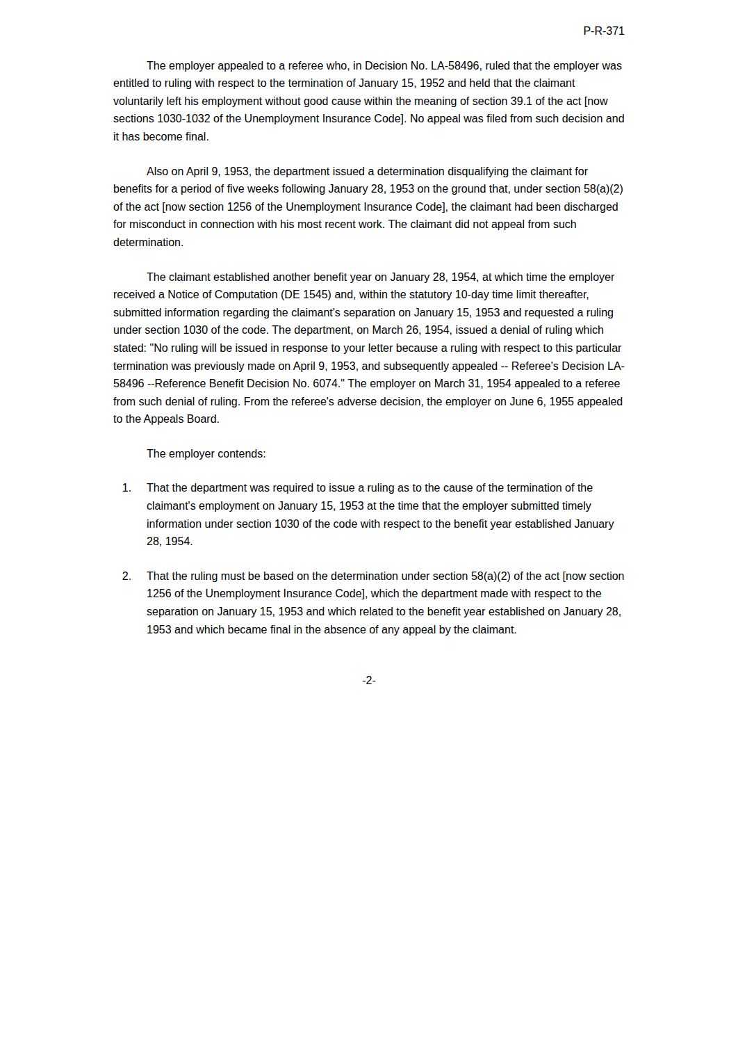P-R-371
The employer appealed to a referee who, in Decision No. LA-58496, ruled that the employer was entitled to ruling with respect to the termination of January 15, 1952 and held that the claimant voluntarily left his employment without good cause within the meaning of section 39.1 of the act [now sections 1030-1032 of the Unemployment Insurance Code]. No appeal was filed from such decision and it has become final.
Also on April 9, 1953, the department issued a determination disqualifying the claimant for benefits for a period of five weeks following January 28, 1953 on the ground that, under section 58(a)(2) of the act [now section 1256 of the Unemployment Insurance Code], the claimant had been discharged for misconduct in connection with his most recent work. The claimant did not appeal from such determination.
The claimant established another benefit year on January 28, 1954, at which time the employer received a Notice of Computation (DE 1545) and, within the statutory 10-day time limit thereafter, submitted information regarding the claimant's separation on January 15, 1953 and requested a ruling under section 1030 of the code. The department, on March 26, 1954, issued a denial of ruling which stated: "No ruling will be issued in response to your letter because a ruling with respect to this particular termination was previously made on April 9, 1953, and subsequently appealed -- Referee's Decision LA-58496 --Reference Benefit Decision No. 6074." The employer on March 31, 1954 appealed to a referee from such denial of ruling. From the referee's adverse decision, the employer on June 6, 1955 appealed to the Appeals Board.
The employer contends:
1. That the department was required to issue a ruling as to the cause of the termination of the claimant's employment on January 15, 1953 at the time that the employer submitted timely information under section 1030 of the code with respect to the benefit year established January 28, 1954.
2. That the ruling must be based on the determination under section 58(a)(2) of the act [now section 1256 of the Unemployment Insurance Code], which the department made with respect to the separation on January 15, 1953 and which related to the benefit year established on January 28, 1953 and which became final in the absence of any appeal by the claimant.
-2-